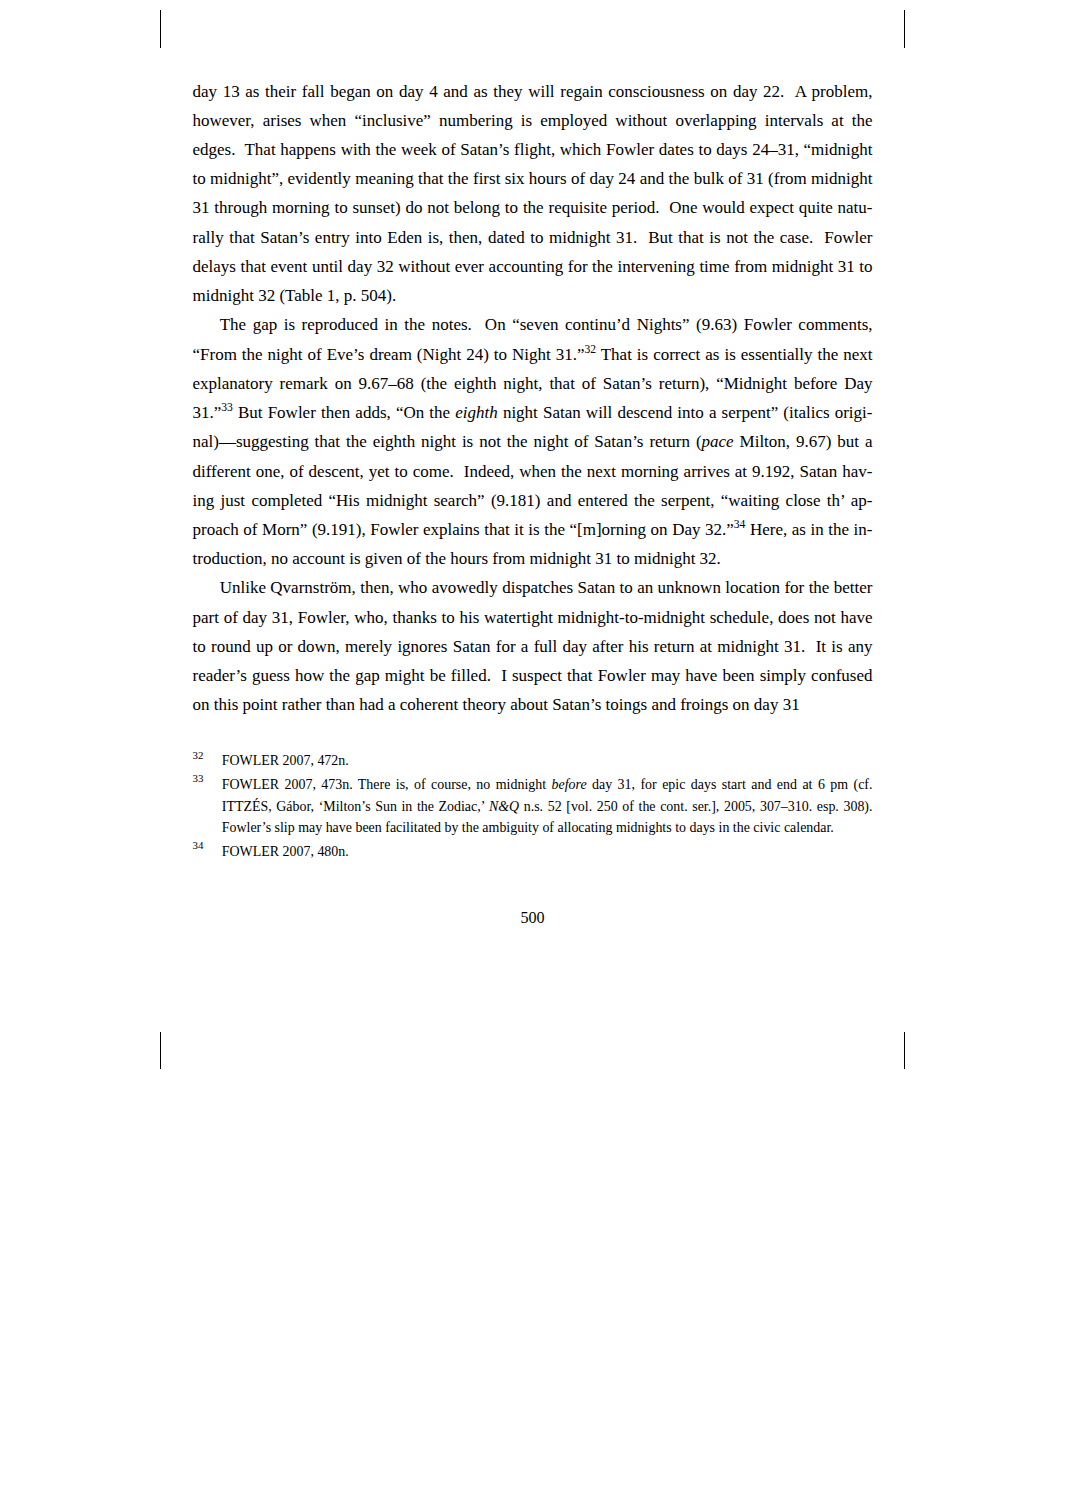day 13 as their fall began on day 4 and as they will regain consciousness on day 22. A problem, however, arises when “inclusive” numbering is employed without overlapping intervals at the edges. That happens with the week of Satan’s flight, which Fowler dates to days 24–31, “midnight to midnight”, evidently meaning that the first six hours of day 24 and the bulk of 31 (from midnight 31 through morning to sunset) do not belong to the requisite period. One would expect quite naturally that Satan’s entry into Eden is, then, dated to midnight 31. But that is not the case. Fowler delays that event until day 32 without ever accounting for the intervening time from midnight 31 to midnight 32 (Table 1, p. 504).
The gap is reproduced in the notes. On “seven continu’d Nights” (9.63) Fowler comments, “From the night of Eve’s dream (Night 24) to Night 31.”32 That is correct as is essentially the next explanatory remark on 9.67–68 (the eighth night, that of Satan’s return), “Midnight before Day 31.”33 But Fowler then adds, “On the eighth night Satan will descend into a serpent” (italics original)—suggesting that the eighth night is not the night of Satan’s return (pace Milton, 9.67) but a different one, of descent, yet to come. Indeed, when the next morning arrives at 9.192, Satan having just completed “His midnight search” (9.181) and entered the serpent, “waiting close th’ approach of Morn” (9.191), Fowler explains that it is the “[m]orning on Day 32.”34 Here, as in the introduction, no account is given of the hours from midnight 31 to midnight 32.
Unlike Qvarnström, then, who avowedly dispatches Satan to an unknown location for the better part of day 31, Fowler, who, thanks to his watertight midnight-to-midnight schedule, does not have to round up or down, merely ignores Satan for a full day after his return at midnight 31. It is any reader’s guess how the gap might be filled. I suspect that Fowler may have been simply confused on this point rather than had a coherent theory about Satan’s toings and froings on day 31
FOWLER 2007, 472n.
FOWLER 2007, 473n. There is, of course, no midnight before day 31, for epic days start and end at 6 pm (cf. ITTZÉS, Gábor, ‘Milton’s Sun in the Zodiac,’ N&Q n.s. 52 [vol. 250 of the cont. ser.], 2005, 307–310. esp. 308). Fowler’s slip may have been facilitated by the ambiguity of allocating midnights to days in the civic calendar.
FOWLER 2007, 480n.
500